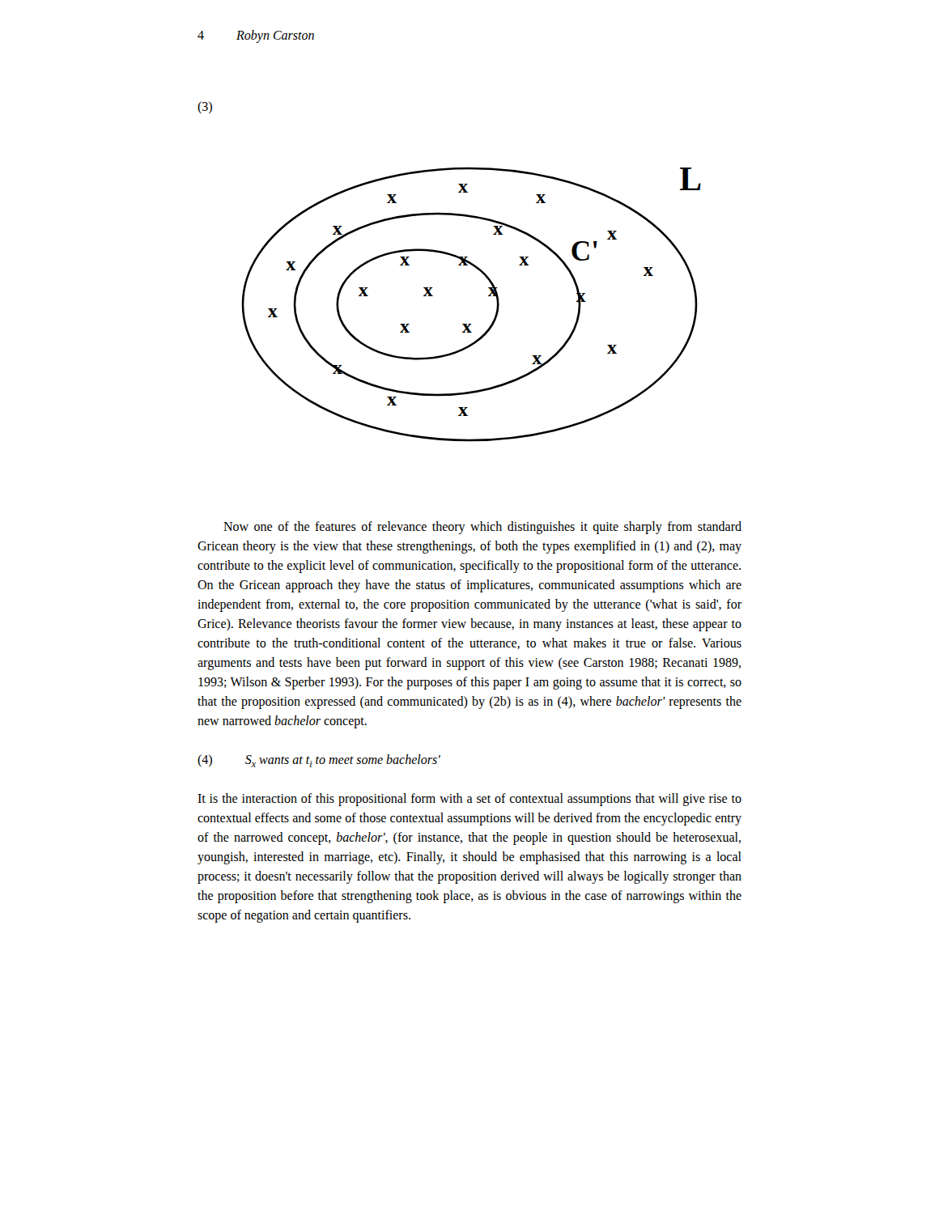4 Robyn Carston
(3)
L C' x x x x x x x x x x x x x x x x x x x x x x x
Now one of the features of relevance theory which distinguishes it quite sharply from standard Gricean theory is the view that these strengthenings, of both the types exemplified in (1) and (2), may contribute to the explicit level of communication, specifically to the propositional form of the utterance. On the Gricean approach they have the status of implicatures, communicated assumptions which are independent from, external to, the core proposition communicated by the utterance ('what is said', for Grice). Relevance theorists favour the former view because, in many instances at least, these appear to contribute to the truth-conditional content of the utterance, to what makes it true or false. Various arguments and tests have been put forward in support of this view (see Carston 1988; Recanati 1989, 1993; Wilson & Sperber 1993). For the purposes of this paper I am going to assume that it is correct, so that the proposition expressed (and communicated) by (2b) is as in (4), where bachelor' represents the new narrowed bachelor concept.
(4) Sx wants at ti to meet some bachelors'
It is the interaction of this propositional form with a set of contextual assumptions that will give rise to contextual effects and some of those contextual assumptions will be derived from the encyclopedic entry of the narrowed concept, bachelor', (for instance, that the people in question should be heterosexual, youngish, interested in marriage, etc). Finally, it should be emphasised that this narrowing is a local process; it doesn't necessarily follow that the proposition derived will always be logically stronger than the proposition before that strengthening took place, as is obvious in the case of narrowings within the scope of negation and certain quantifiers.